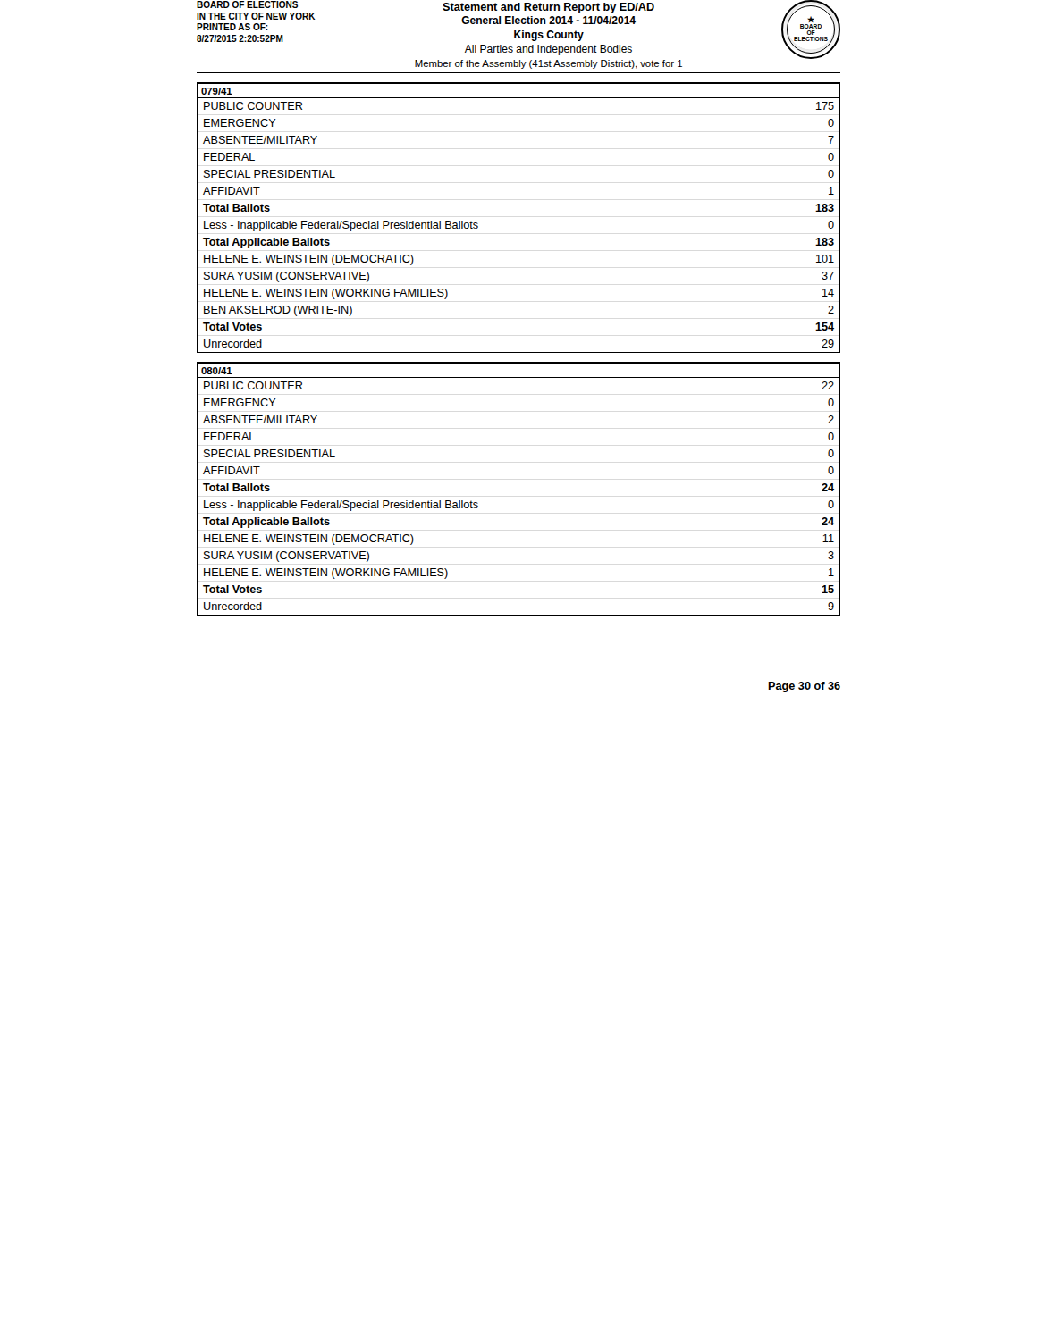BOARD OF ELECTIONS
IN THE CITY OF NEW YORK
PRINTED AS OF:
8/27/2015 2:20:52PM
Statement and Return Report by ED/AD
General Election 2014 - 11/04/2014
Kings County
All Parties and Independent Bodies
Member of the Assembly (41st Assembly District), vote for 1
★ BOARD
OF
ELECTIONS
079/41
| PUBLIC COUNTER | 175 |
| EMERGENCY | 0 |
| ABSENTEE/MILITARY | 7 |
| FEDERAL | 0 |
| SPECIAL PRESIDENTIAL | 0 |
| AFFIDAVIT | 1 |
| Total Ballots | 183 |
| Less - Inapplicable Federal/Special Presidential Ballots | 0 |
| Total Applicable Ballots | 183 |
| HELENE E. WEINSTEIN (DEMOCRATIC) | 101 |
| SURA YUSIM (CONSERVATIVE) | 37 |
| HELENE E. WEINSTEIN (WORKING FAMILIES) | 14 |
| BEN AKSELROD (WRITE-IN) | 2 |
| Total Votes | 154 |
| Unrecorded | 29 |
080/41
| PUBLIC COUNTER | 22 |
| EMERGENCY | 0 |
| ABSENTEE/MILITARY | 2 |
| FEDERAL | 0 |
| SPECIAL PRESIDENTIAL | 0 |
| AFFIDAVIT | 0 |
| Total Ballots | 24 |
| Less - Inapplicable Federal/Special Presidential Ballots | 0 |
| Total Applicable Ballots | 24 |
| HELENE E. WEINSTEIN (DEMOCRATIC) | 11 |
| SURA YUSIM (CONSERVATIVE) | 3 |
| HELENE E. WEINSTEIN (WORKING FAMILIES) | 1 |
| Total Votes | 15 |
| Unrecorded | 9 |
Page 30 of 36